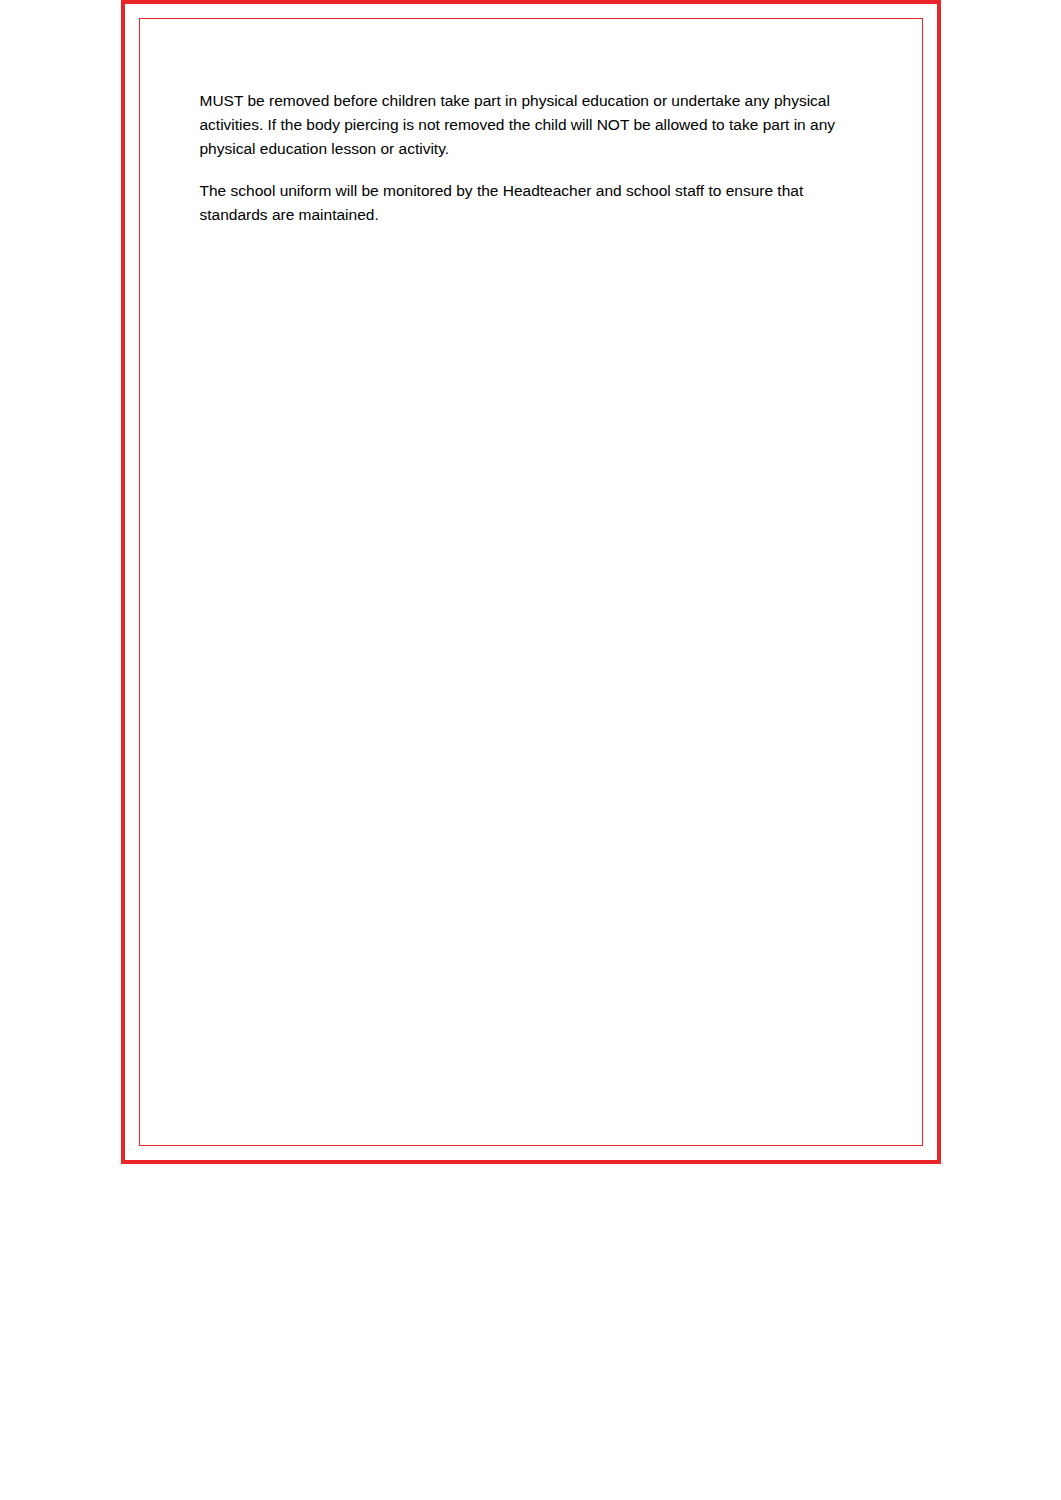MUST be removed before children take part in physical education or undertake any physical activities. If the body piercing is not removed the child will NOT be allowed to take part in any physical education lesson or activity.
The school uniform will be monitored by the Headteacher and school staff to ensure that standards are maintained.